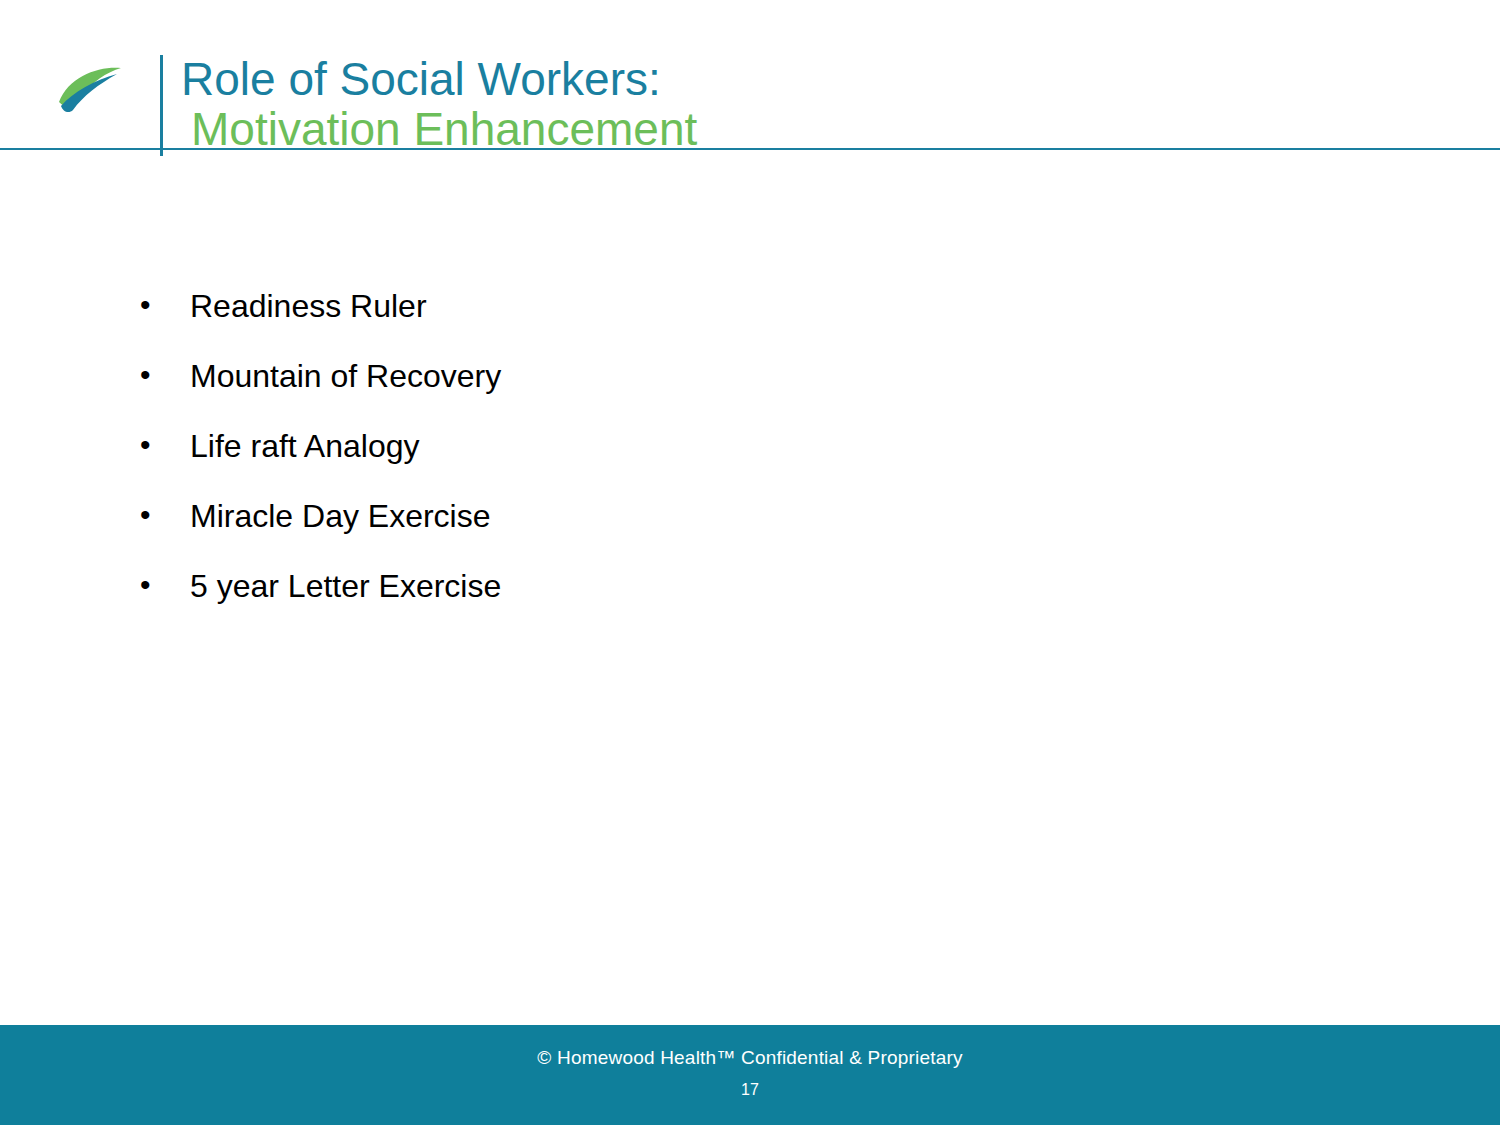Role of Social Workers:
Motivation Enhancement
Readiness Ruler
Mountain of Recovery
Life raft Analogy
Miracle Day Exercise
5 year Letter Exercise
© Homewood Health™ Confidential & Proprietary
17